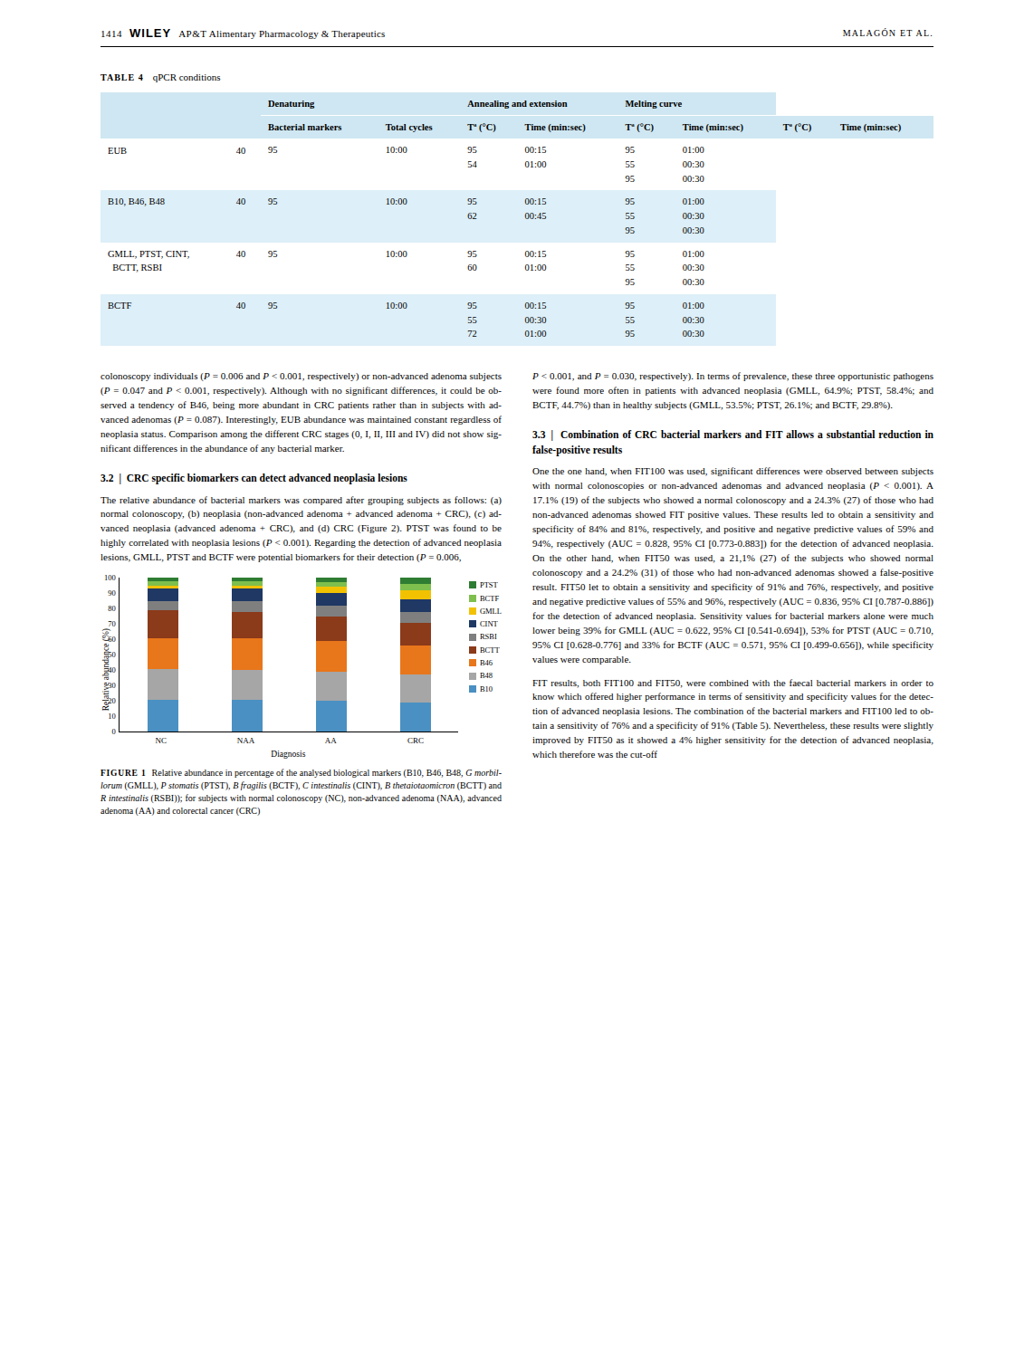1414 WILEY AP&T Alimentary Pharmacology & Therapeutics
Malagón et al.
Table 4qPCR conditions
| | | Denaturing | Annealing and extension | Melting curve |
| --- | --- | --- | --- | --- |
| Bacterial markers | Total cycles | Tª (°C) | Time (min:sec) | Tª (°C) | Time (min:sec) | Tª (°C) | Time (min:sec) |
| EUB | 40 | 95 | 10:00 | 95 54 | 00:15 01:00 | 95 55 95 | 01:00 00:30 00:30 |
| B10, B46, B48 | 40 | 95 | 10:00 | 95 62 | 00:15 00:45 | 95 55 95 | 01:00 00:30 00:30 |
| GMLL, PTST, CINT, BCTT, RSBI | 40 | 95 | 10:00 | 95 60 | 00:15 01:00 | 95 55 95 | 01:00 00:30 00:30 |
| BCTF | 40 | 95 | 10:00 | 95 55 72 | 00:15 00:30 01:00 | 95 55 95 | 01:00 00:30 00:30 |
colonoscopy individuals (P = 0.006 and P < 0.001, respectively) or non-advanced adenoma subjects (P = 0.047 and P < 0.001, respectively). Although with no significant differences, it could be observed a tendency of B46, being more abundant in CRC patients rather than in subjects with advanced adenomas (P = 0.087). Interestingly, EUB abundance was maintained constant regardless of neoplasia status. Comparison among the different CRC stages (0, I, II, III and IV) did not show significant differences in the abundance of any bacterial marker.
3.2| CRC specific biomarkers can detect advanced neoplasia lesions
The relative abundance of bacterial markers was compared after grouping subjects as follows: (a) normal colonoscopy, (b) neoplasia (non-advanced adenoma + advanced adenoma + CRC), (c) advanced neoplasia (advanced adenoma + CRC), and (d) CRC (Figure 2). PTST was found to be highly correlated with neoplasia lesions (P < 0.001). Regarding the detection of advanced neoplasia lesions, GMLL, PTST and BCTF were potential biomarkers for their detection (P = 0.006,
Relative abundance (%)
100 90 80 70 60 50 40 30 20 10 0
NC
NAA
AA
CRC
Diagnosis
PTST
BCTF
GMLL
CINT
RSBI
BCTT
B46
B48
B10
Figure 1 Relative abundance in percentage of the analysed biological markers (B10, B46, B48, G morbillorum (GMLL), P stomatis (PTST), B fragilis (BCTF), C intestinalis (CINT), B thetaiotaomicron (BCTT) and R intestinalis (RSBI)); for subjects with normal colonoscopy (NC), non-advanced adenoma (NAA), advanced adenoma (AA) and colorectal cancer (CRC)
P < 0.001, and P = 0.030, respectively). In terms of prevalence, these three opportunistic pathogens were found more often in patients with advanced neoplasia (GMLL, 64.9%; PTST, 58.4%; and BCTF, 44.7%) than in healthy subjects (GMLL, 53.5%; PTST, 26.1%; and BCTF, 29.8%).
3.3| Combination of CRC bacterial markers and FIT allows a substantial reduction in false-positive results
One the one hand, when FIT100 was used, significant differences were observed between subjects with normal colonoscopies or non-advanced adenomas and advanced neoplasia (P < 0.001). A 17.1% (19) of the subjects who showed a normal colonoscopy and a 24.3% (27) of those who had non-advanced adenomas showed FIT positive values. These results led to obtain a sensitivity and specificity of 84% and 81%, respectively, and positive and negative predictive values of 59% and 94%, respectively (AUC = 0.828, 95% CI [0.773-0.883]) for the detection of advanced neoplasia. On the other hand, when FIT50 was used, a 21,1% (27) of the subjects who showed normal colonoscopy and a 24.2% (31) of those who had non-advanced adenomas showed a false-positive result. FIT50 let to obtain a sensitivity and specificity of 91% and 76%, respectively, and positive and negative predictive values of 55% and 96%, respectively (AUC = 0.836, 95% CI [0.787-0.886]) for the detection of advanced neoplasia. Sensitivity values for bacterial markers alone were much lower being 39% for GMLL (AUC = 0.622, 95% CI [0.541-0.694]), 53% for PTST (AUC = 0.710, 95% CI [0.628-0.776] and 33% for BCTF (AUC = 0.571, 95% CI [0.499-0.656]), while specificity values were comparable.
FIT results, both FIT100 and FIT50, were combined with the faecal bacterial markers in order to know which offered higher performance in terms of sensitivity and specificity values for the detection of advanced neoplasia lesions. The combination of the bacterial markers and FIT100 led to obtain a sensitivity of 76% and a specificity of 91% (Table 5). Nevertheless, these results were slightly improved by FIT50 as it showed a 4% higher sensitivity for the detection of advanced neoplasia, which therefore was the cut-off